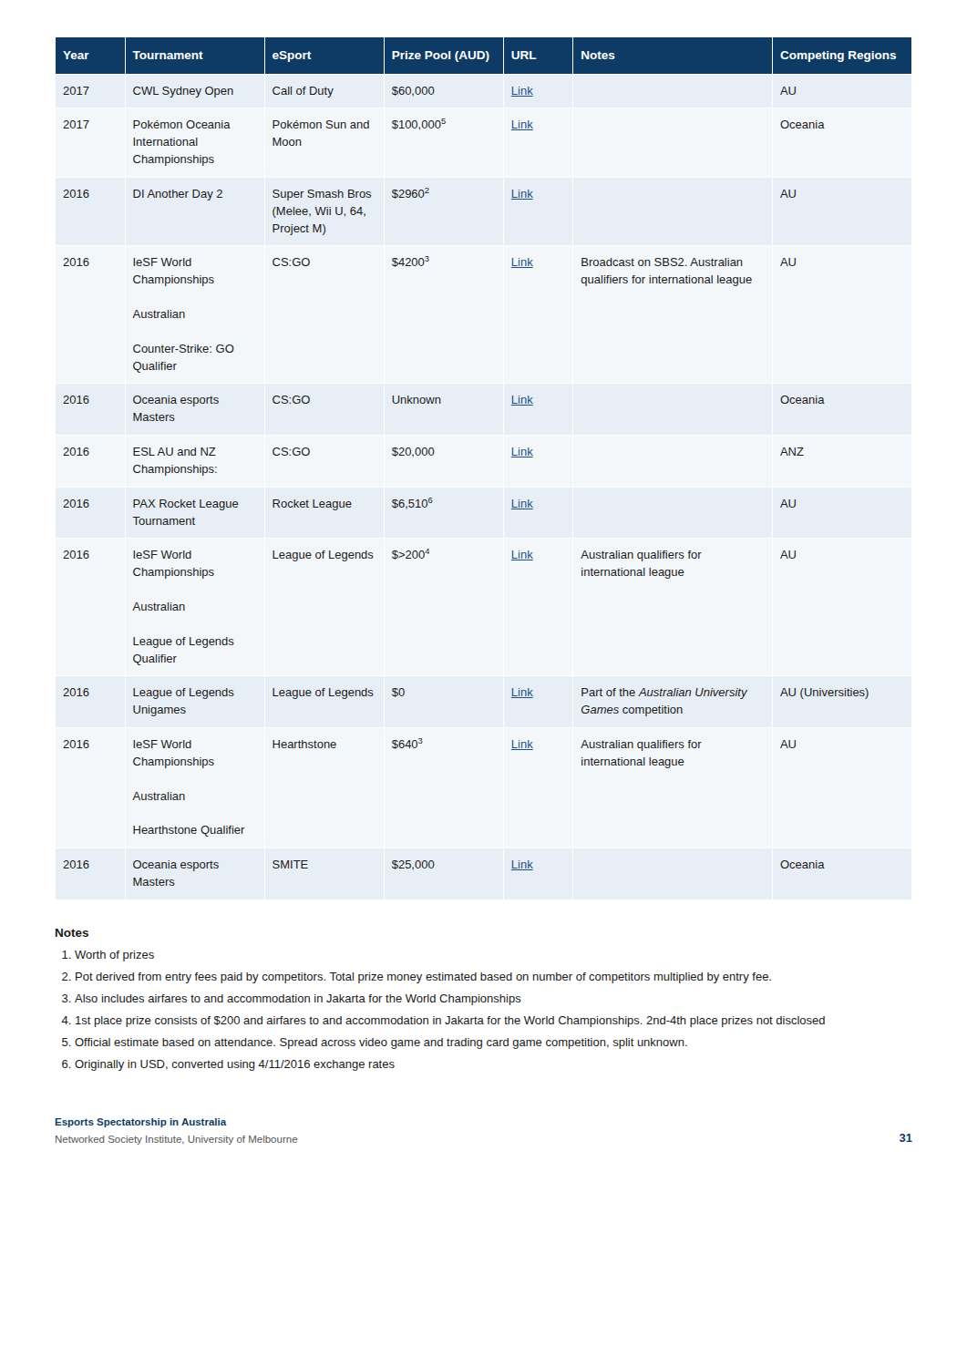| Year | Tournament | eSport | Prize Pool (AUD) | URL | Notes | Competing Regions |
| --- | --- | --- | --- | --- | --- | --- |
| 2017 | CWL Sydney Open | Call of Duty | $60,000 | Link | | AU |
| 2017 | Pokémon Oceania International Championships | Pokémon Sun and Moon | $100,000 5 | Link | | Oceania |
| 2016 | DI Another Day 2 | Super Smash Bros (Melee, Wii U, 64, Project M) | $2960 2 | Link | | AU |
| 2016 | IeSF World Championships Australian Counter-Strike: GO Qualifier | CS:GO | $4200 3 | Link | Broadcast on SBS2. Australian qualifiers for international league | AU |
| 2016 | Oceania esports Masters | CS:GO | Unknown | Link | | Oceania |
| 2016 | ESL AU and NZ Championships: | CS:GO | $20,000 | Link | | ANZ |
| 2016 | PAX Rocket League Tournament | Rocket League | $6,510 6 | Link | | AU |
| 2016 | IeSF World Championships Australian League of Legends Qualifier | League of Legends | $>200 4 | Link | Australian qualifiers for international league | AU |
| 2016 | League of Legends Unigames | League of Legends | $0 | Link | Part of the Australian University Games competition | AU (Universities) |
| 2016 | IeSF World Championships Australian Hearthstone Qualifier | Hearthstone | $640 3 | Link | Australian qualifiers for international league | AU |
| 2016 | Oceania esports Masters | SMITE | $25,000 | Link | | Oceania |
Notes
Worth of prizes
Pot derived from entry fees paid by competitors. Total prize money estimated based on number of competitors multiplied by entry fee.
Also includes airfares to and accommodation in Jakarta for the World Championships
1st place prize consists of $200 and airfares to and accommodation in Jakarta for the World Championships. 2nd-4th place prizes not disclosed
Official estimate based on attendance. Spread across video game and trading card game competition, split unknown.
Originally in USD, converted using 4/11/2016 exchange rates
Esports Spectatorship in Australia Networked Society Institute, University of Melbourne
31